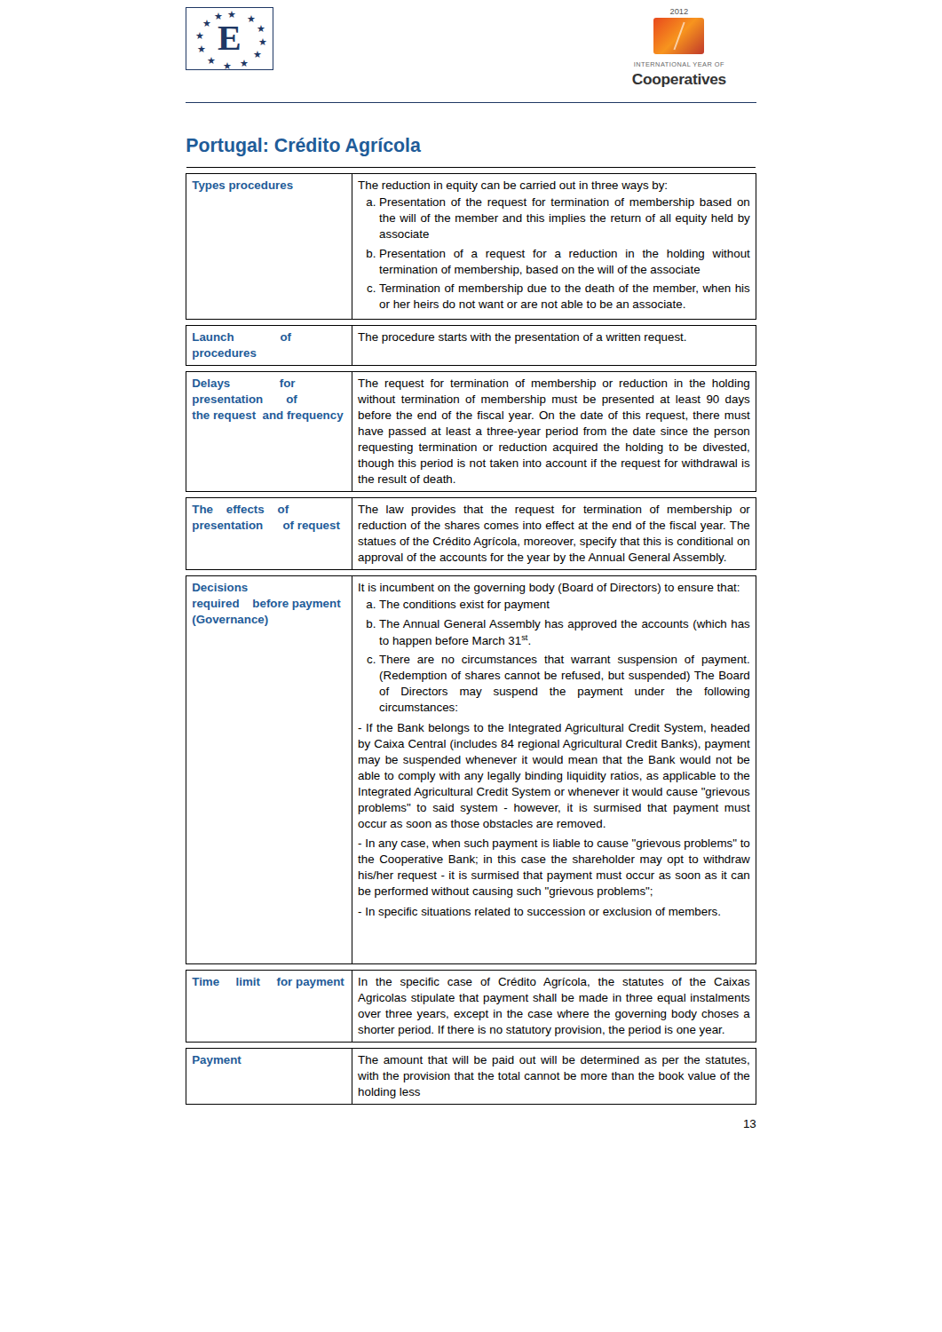★ ★ ★ ★ ★ ★ ★ ★ ★ ★ ★ ★ E
2012
INTERNATIONAL YEAR OF
Cooperatives
Portugal: Crédito Agrícola
| Types procedures | The reduction in equity can be carried out in three ways by: Presentation of the request for termination of membership based on the will of the member and this implies the return of all equity held by associate Presentation of a request for a reduction in the holding without termination of membership, based on the will of the associate Termination of membership due to the death of the member, when his or her heirs do not want or are not able to be an associate. |
| Launch of procedures | The procedure starts with the presentation of a written request. |
| Delays for presentation of the request and frequency | The request for termination of membership or reduction in the holding without termination of membership must be presented at least 90 days before the end of the fiscal year. On the date of this request, there must have passed at least a three-year period from the date since the person requesting termination or reduction acquired the holding to be divested, though this period is not taken into account if the request for withdrawal is the result of death. |
| The effects of presentation of request | The law provides that the request for termination of membership or reduction of the shares comes into effect at the end of the fiscal year. The statues of the Crédito Agrícola, moreover, specify that this is conditional on approval of the accounts for the year by the Annual General Assembly. |
| Decisions required before payment (Governance) | It is incumbent on the governing body (Board of Directors) to ensure that: The conditions exist for payment The Annual General Assembly has approved the accounts (which has to happen before March 31 st . There are no circumstances that warrant suspension of payment. (Redemption of shares cannot be refused, but suspended) The Board of Directors may suspend the payment under the following circumstances: - If the Bank belongs to the Integrated Agricultural Credit System, headed by Caixa Central (includes 84 regional Agricultural Credit Banks), payment may be suspended whenever it would mean that the Bank would not be able to comply with any legally binding liquidity ratios, as applicable to the Integrated Agricultural Credit System or whenever it would cause "grievous problems" to said system - however, it is surmised that payment must occur as soon as those obstacles are removed. - In any case, when such payment is liable to cause "grievous problems" to the Cooperative Bank; in this case the shareholder may opt to withdraw his/her request - it is surmised that payment must occur as soon as it can be performed without causing such "grievous problems"; - In specific situations related to succession or exclusion of members. |
| Time limit for payment | In the specific case of Crédito Agrícola, the statutes of the Caixas Agricolas stipulate that payment shall be made in three equal instalments over three years, except in the case where the governing body choses a shorter period. If there is no statutory provision, the period is one year. |
| Payment | The amount that will be paid out will be determined as per the statutes, with the provision that the total cannot be more than the book value of the holding less |
13